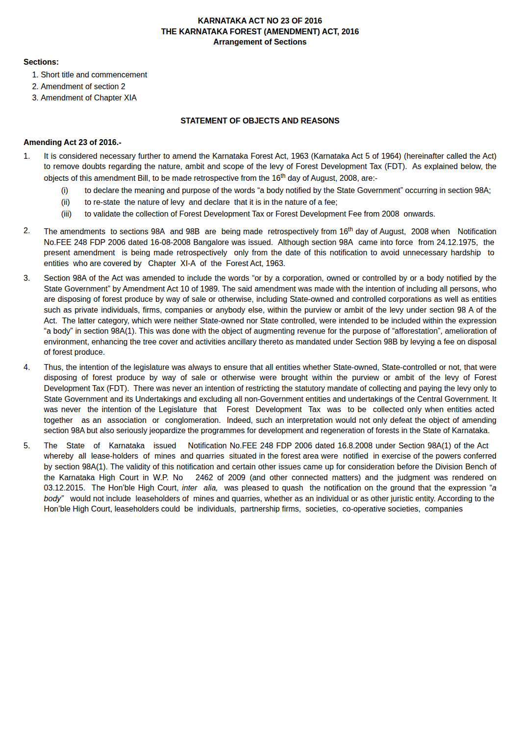KARNATAKA ACT NO 23 OF 2016
THE KARNATAKA FOREST (AMENDMENT) ACT, 2016
Arrangement of Sections
Sections:
Short title and commencement
Amendment of section 2
Amendment of Chapter XIA
STATEMENT OF OBJECTS AND REASONS
Amending Act 23 of 2016.-
1.
It is considered necessary further to amend the Karnataka Forest Act, 1963 (Karnataka Act 5 of 1964) (hereinafter called the Act) to remove doubts regarding the nature, ambit and scope of the levy of Forest Development Tax (FDT). As explained below, the objects of this amendment Bill, to be made retrospective from the 16th day of August, 2008, are:-
(i) to declare the meaning and purpose of the words “a body notified by the State Government” occurring in section 98A;
(ii) to re-state the nature of levy and declare that it is in the nature of a fee;
(iii) to validate the collection of Forest Development Tax or Forest Development Fee from 2008 onwards.
2.
The amendments to sections 98A and 98B are being made retrospectively from 16th day of August, 2008 when Notification No.FEE 248 FDP 2006 dated 16-08-2008 Bangalore was issued. Although section 98A came into force from 24.12.1975, the present amendment is being made retrospectively only from the date of this notification to avoid unnecessary hardship to entities who are covered by Chapter XI-A of the Forest Act, 1963.
3.
Section 98A of the Act was amended to include the words “or by a corporation, owned or controlled by or a body notified by the State Government” by Amendment Act 10 of 1989. The said amendment was made with the intention of including all persons, who are disposing of forest produce by way of sale or otherwise, including State-owned and controlled corporations as well as entities such as private individuals, firms, companies or anybody else, within the purview or ambit of the levy under section 98 A of the Act. The latter category, which were neither State-owned nor State controlled, were intended to be included within the expression “a body” in section 98A(1). This was done with the object of augmenting revenue for the purpose of “afforestation”, amelioration of environment, enhancing the tree cover and activities ancillary thereto as mandated under Section 98B by levying a fee on disposal of forest produce.
4.
Thus, the intention of the legislature was always to ensure that all entities whether State-owned, State-controlled or not, that were disposing of forest produce by way of sale or otherwise were brought within the purview or ambit of the levy of Forest Development Tax (FDT). There was never an intention of restricting the statutory mandate of collecting and paying the levy only to State Government and its Undertakings and excluding all non-Government entities and undertakings of the Central Government. It was never the intention of the Legislature that Forest Development Tax was to be collected only when entities acted together as an association or conglomeration. Indeed, such an interpretation would not only defeat the object of amending section 98A but also seriously jeopardize the programmes for development and regeneration of forests in the State of Karnataka.
5.
The State of Karnataka issued Notification No.FEE 248 FDP 2006 dated 16.8.2008 under Section 98A(1) of the Act whereby all lease-holders of mines and quarries situated in the forest area were notified in exercise of the powers conferred by section 98A(1). The validity of this notification and certain other issues came up for consideration before the Division Bench of the Karnataka High Court in W.P. No 2462 of 2009 (and other connected matters) and the judgment was rendered on 03.12.2015. The Hon’ble High Court, inter alia, was pleased to quash the notification on the ground that the expression “a body” would not include leaseholders of mines and quarries, whether as an individual or as other juristic entity. According to the Hon’ble High Court, leaseholders could be individuals, partnership firms, societies, co-operative societies, companies